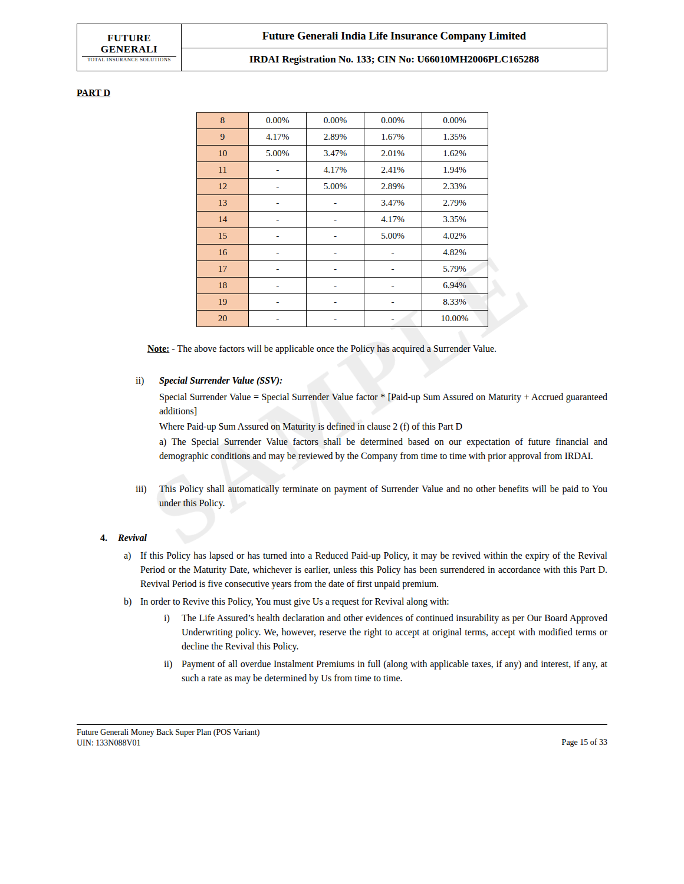SAMPLE
| FUTURE GENERALI TOTAL INSURANCE SOLUTIONS | Future Generali India Life Insurance Company Limited |
| IRDAI Registration No. 133; CIN No: U66010MH2006PLC165288 |
PART D
| 8 | 0.00% | 0.00% | 0.00% | 0.00% |
| 9 | 4.17% | 2.89% | 1.67% | 1.35% |
| 10 | 5.00% | 3.47% | 2.01% | 1.62% |
| 11 | - | 4.17% | 2.41% | 1.94% |
| 12 | - | 5.00% | 2.89% | 2.33% |
| 13 | - | - | 3.47% | 2.79% |
| 14 | - | - | 4.17% | 3.35% |
| 15 | - | - | 5.00% | 4.02% |
| 16 | - | - | - | 4.82% |
| 17 | - | - | - | 5.79% |
| 18 | - | - | - | 6.94% |
| 19 | - | - | - | 8.33% |
| 20 | - | - | - | 10.00% |
Note: - The above factors will be applicable once the Policy has acquired a Surrender Value.
ii)
Special Surrender Value (SSV):
Special Surrender Value = Special Surrender Value factor * [Paid-up Sum Assured on Maturity + Accrued guaranteed additions]
Where Paid-up Sum Assured on Maturity is defined in clause 2 (f) of this Part D
a) The Special Surrender Value factors shall be determined based on our expectation of future financial and demographic conditions and may be reviewed by the Company from time to time with prior approval from IRDAI.
iii)
This Policy shall automatically terminate on payment of Surrender Value and no other benefits will be paid to You under this Policy.
4.
Revival
a)
If this Policy has lapsed or has turned into a Reduced Paid-up Policy, it may be revived within the expiry of the Revival Period or the Maturity Date, whichever is earlier, unless this Policy has been surrendered in accordance with this Part D. Revival Period is five consecutive years from the date of first unpaid premium.
b)
In order to Revive this Policy, You must give Us a request for Revival along with:
i)
The Life Assured’s health declaration and other evidences of continued insurability as per Our Board Approved Underwriting policy. We, however, reserve the right to accept at original terms, accept with modified terms or decline the Revival this Policy.
ii)
Payment of all overdue Instalment Premiums in full (along with applicable taxes, if any) and interest, if any, at such a rate as may be determined by Us from time to time.
Future Generali Money Back Super Plan (POS Variant)
UIN: 133N088V01
Page 15 of 33